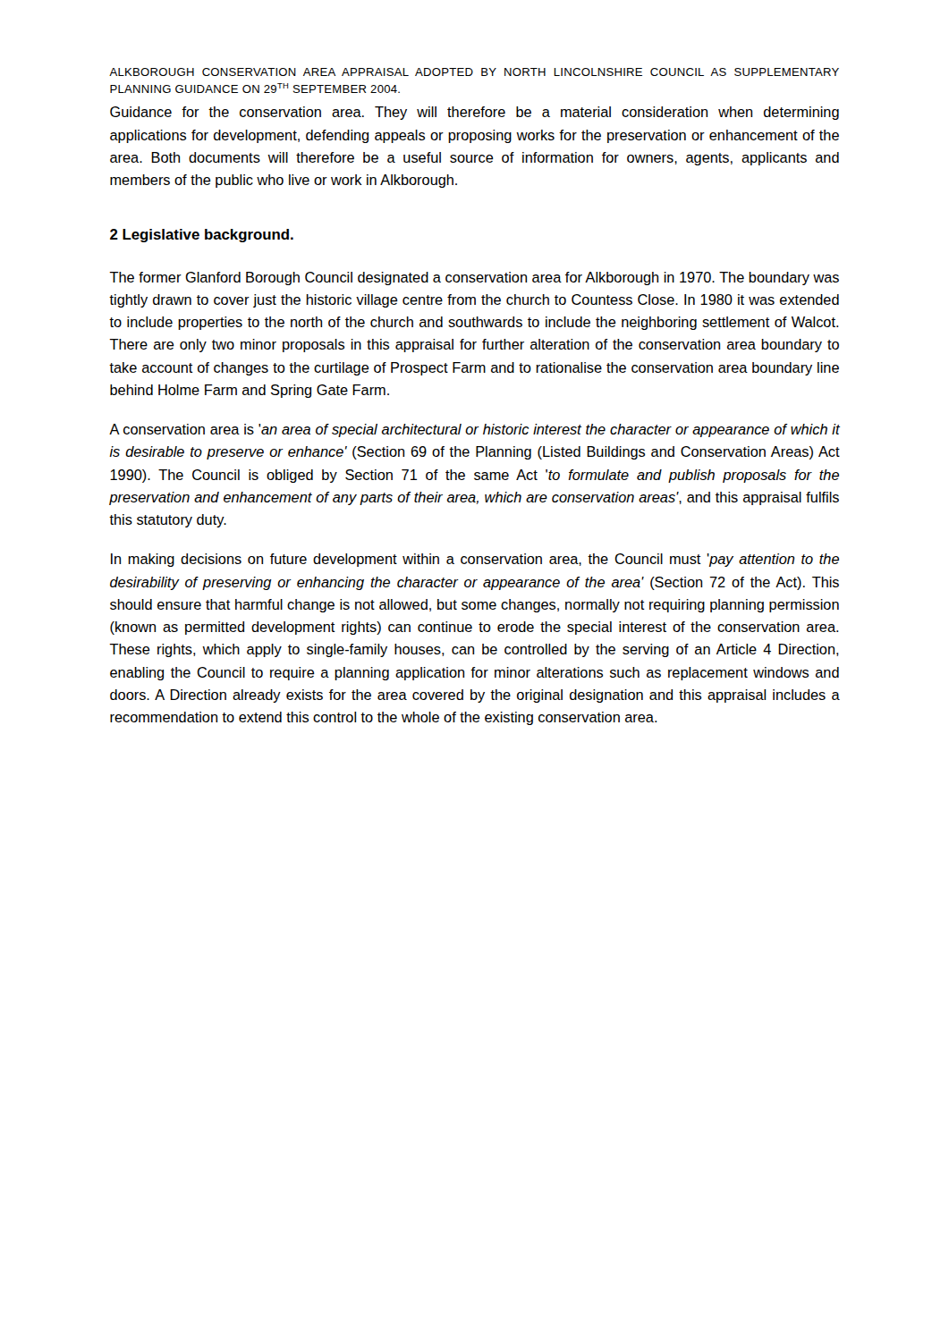ALKBOROUGH CONSERVATION AREA APPRAISAL ADOPTED BY NORTH LINCOLNSHIRE COUNCIL AS SUPPLEMENTARY PLANNING GUIDANCE ON 29TH SEPTEMBER 2004.
Guidance for the conservation area. They will therefore be a material consideration when determining applications for development, defending appeals or proposing works for the preservation or enhancement of the area. Both documents will therefore be a useful source of information for owners, agents, applicants and members of the public who live or work in Alkborough.
2 Legislative background.
The former Glanford Borough Council designated a conservation area for Alkborough in 1970. The boundary was tightly drawn to cover just the historic village centre from the church to Countess Close. In 1980 it was extended to include properties to the north of the church and southwards to include the neighboring settlement of Walcot. There are only two minor proposals in this appraisal for further alteration of the conservation area boundary to take account of changes to the curtilage of Prospect Farm and to rationalise the conservation area boundary line behind Holme Farm and Spring Gate Farm.
A conservation area is 'an area of special architectural or historic interest the character or appearance of which it is desirable to preserve or enhance' (Section 69 of the Planning (Listed Buildings and Conservation Areas) Act 1990). The Council is obliged by Section 71 of the same Act 'to formulate and publish proposals for the preservation and enhancement of any parts of their area, which are conservation areas', and this appraisal fulfils this statutory duty.
In making decisions on future development within a conservation area, the Council must 'pay attention to the desirability of preserving or enhancing the character or appearance of the area' (Section 72 of the Act). This should ensure that harmful change is not allowed, but some changes, normally not requiring planning permission (known as permitted development rights) can continue to erode the special interest of the conservation area. These rights, which apply to single-family houses, can be controlled by the serving of an Article 4 Direction, enabling the Council to require a planning application for minor alterations such as replacement windows and doors. A Direction already exists for the area covered by the original designation and this appraisal includes a recommendation to extend this control to the whole of the existing conservation area.